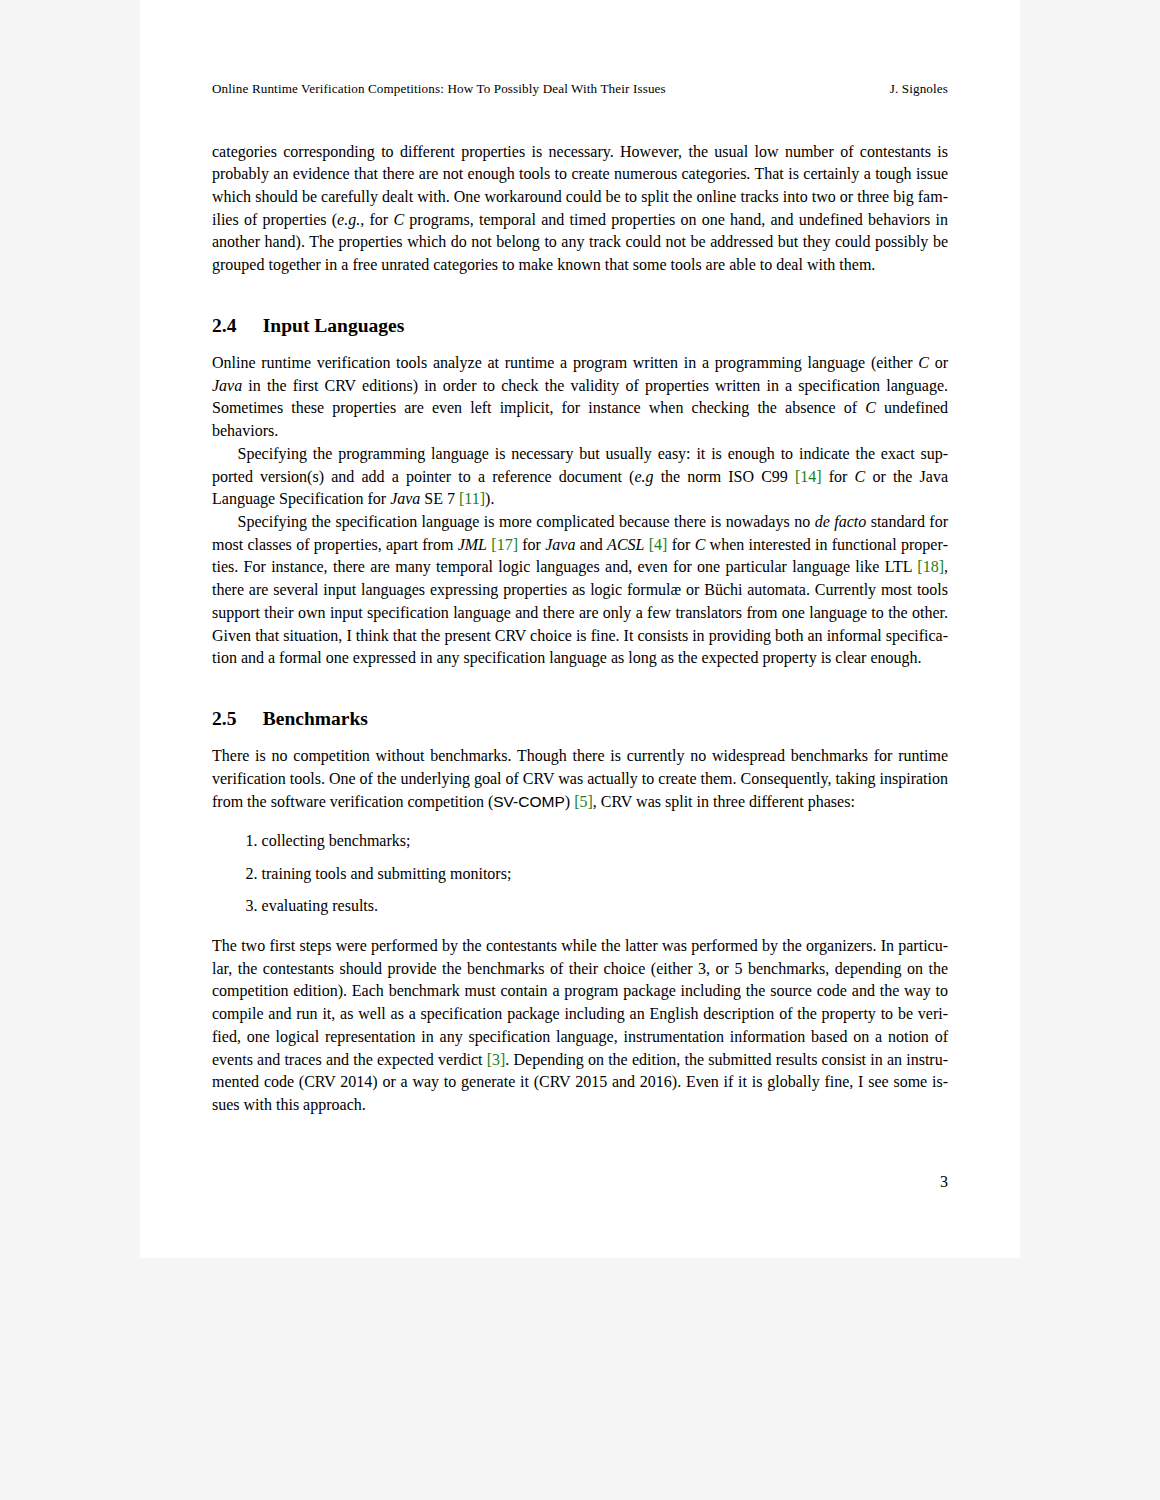Online Runtime Verification Competitions: How To Possibly Deal With Their Issues J. Signoles
categories corresponding to different properties is necessary. However, the usual low number of contestants is probably an evidence that there are not enough tools to create numerous categories. That is certainly a tough issue which should be carefully dealt with. One workaround could be to split the online tracks into two or three big families of properties (e.g., for C programs, temporal and timed properties on one hand, and undefined behaviors in another hand). The properties which do not belong to any track could not be addressed but they could possibly be grouped together in a free unrated categories to make known that some tools are able to deal with them.
2.4 Input Languages
Online runtime verification tools analyze at runtime a program written in a programming language (either C or Java in the first CRV editions) in order to check the validity of properties written in a specification language. Sometimes these properties are even left implicit, for instance when checking the absence of C undefined behaviors.
Specifying the programming language is necessary but usually easy: it is enough to indicate the exact supported version(s) and add a pointer to a reference document (e.g the norm ISO C99 [14] for C or the Java Language Specification for Java SE 7 [11]).
Specifying the specification language is more complicated because there is nowadays no de facto standard for most classes of properties, apart from JML [17] for Java and ACSL [4] for C when interested in functional properties. For instance, there are many temporal logic languages and, even for one particular language like LTL [18], there are several input languages expressing properties as logic formulæ or Büchi automata. Currently most tools support their own input specification language and there are only a few translators from one language to the other. Given that situation, I think that the present CRV choice is fine. It consists in providing both an informal specification and a formal one expressed in any specification language as long as the expected property is clear enough.
2.5 Benchmarks
There is no competition without benchmarks. Though there is currently no widespread benchmarks for runtime verification tools. One of the underlying goal of CRV was actually to create them. Consequently, taking inspiration from the software verification competition (SV-COMP) [5], CRV was split in three different phases:
collecting benchmarks;
training tools and submitting monitors;
evaluating results.
The two first steps were performed by the contestants while the latter was performed by the organizers. In particular, the contestants should provide the benchmarks of their choice (either 3, or 5 benchmarks, depending on the competition edition). Each benchmark must contain a program package including the source code and the way to compile and run it, as well as a specification package including an English description of the property to be verified, one logical representation in any specification language, instrumentation information based on a notion of events and traces and the expected verdict [3]. Depending on the edition, the submitted results consist in an instrumented code (CRV 2014) or a way to generate it (CRV 2015 and 2016). Even if it is globally fine, I see some issues with this approach.
3